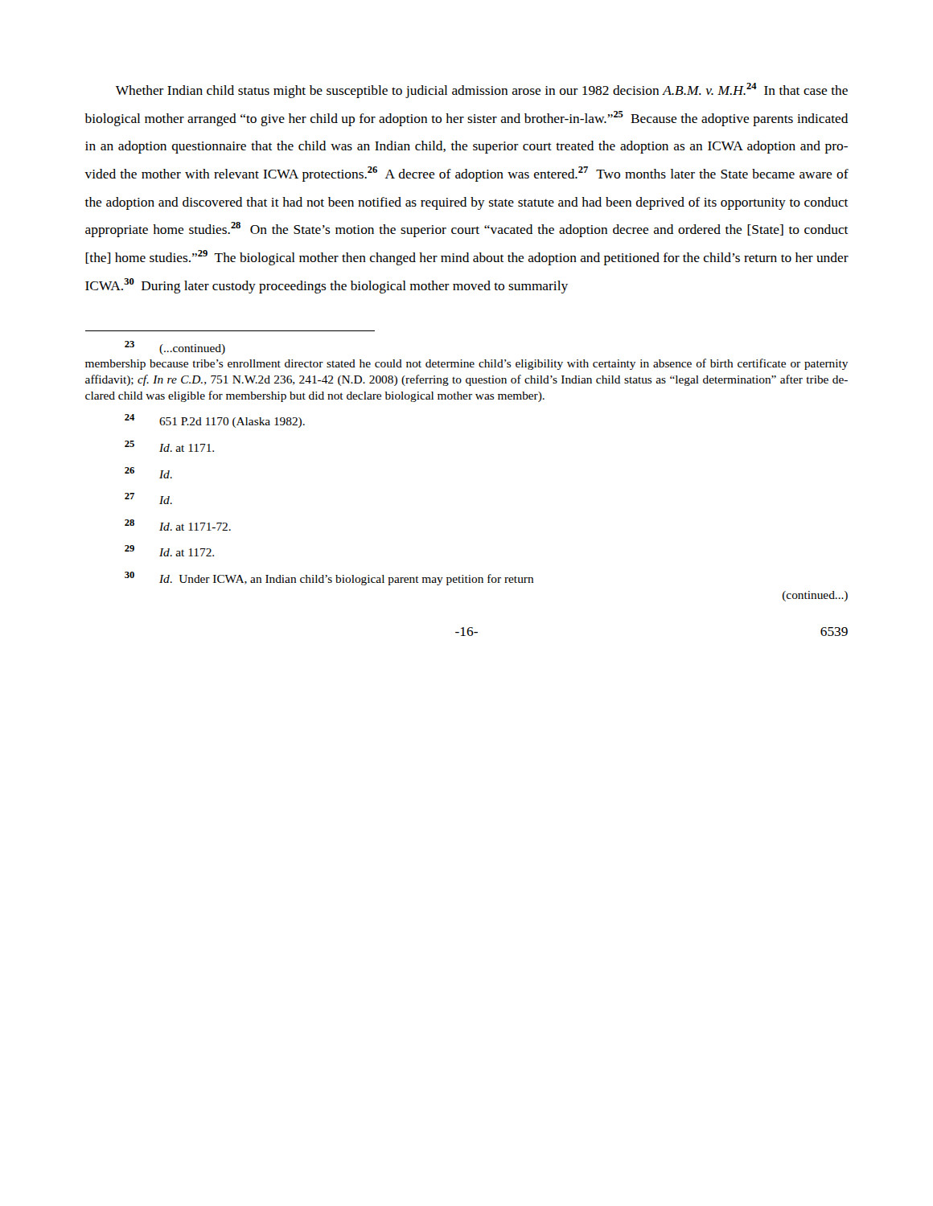Whether Indian child status might be susceptible to judicial admission arose in our 1982 decision A.B.M. v. M.H.24 In that case the biological mother arranged “to give her child up for adoption to her sister and brother-in-law.”25 Because the adoptive parents indicated in an adoption questionnaire that the child was an Indian child, the superior court treated the adoption as an ICWA adoption and provided the mother with relevant ICWA protections.26 A decree of adoption was entered.27 Two months later the State became aware of the adoption and discovered that it had not been notified as required by state statute and had been deprived of its opportunity to conduct appropriate home studies.28 On the State’s motion the superior court “vacated the adoption decree and ordered the [State] to conduct [the] home studies.”29 The biological mother then changed her mind about the adoption and petitioned for the child’s return to her under ICWA.30 During later custody proceedings the biological mother moved to summarily
23  (...continued) membership because tribe’s enrollment director stated he could not determine child’s eligibility with certainty in absence of birth certificate or paternity affidavit); cf. In re C.D., 751 N.W.2d 236, 241-42 (N.D. 2008) (referring to question of child’s Indian child status as “legal determination” after tribe declared child was eligible for membership but did not declare biological mother was member).
24  651 P.2d 1170 (Alaska 1982).
25  Id. at 1171.
26  Id.
27  Id.
28  Id. at 1171-72.
29  Id. at 1172.
30  Id. Under ICWA, an Indian child’s biological parent may petition for return
(continued...)
-16-
6539